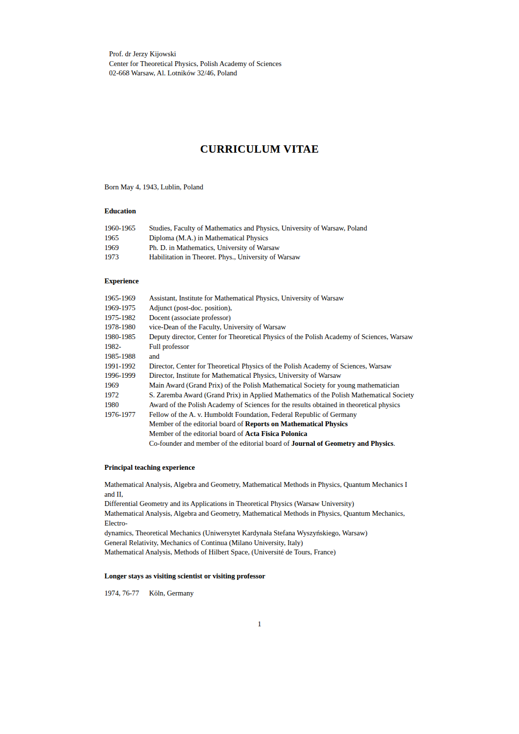Prof. dr Jerzy Kijowski
Center for Theoretical Physics, Polish Academy of Sciences
02-668 Warsaw, Al. Lotników 32/46, Poland
CURRICULUM VITAE
Born May 4, 1943, Lublin, Poland
Education
| 1960-1965 | Studies, Faculty of Mathematics and Physics, University of Warsaw, Poland |
| 1965 | Diploma (M.A.) in Mathematical Physics |
| 1969 | Ph. D. in Mathematics, University of Warsaw |
| 1973 | Habilitation in Theoret. Phys., University of Warsaw |
Experience
| 1965-1969 | Assistant, Institute for Mathematical Physics, University of Warsaw |
| 1969-1975 | Adjunct (post-doc. position), |
| 1975-1982 | Docent (associate professor) |
| 1978-1980 | vice-Dean of the Faculty, University of Warsaw |
| 1980-1985 | Deputy director, Center for Theoretical Physics of the Polish Academy of Sciences, Warsaw |
| 1982- | Full professor |
| 1985-1988 | and |
| 1991-1992 | Director, Center for Theoretical Physics of the Polish Academy of Sciences, Warsaw |
| 1996-1999 | Director, Institute for Mathematical Physics, University of Warsaw |
| 1969 | Main Award (Grand Prix) of the Polish Mathematical Society for young mathematician |
| 1972 | S. Zaremba Award (Grand Prix) in Applied Mathematics of the Polish Mathematical Society |
| 1980 | Award of the Polish Academy of Sciences for the results obtained in theoretical physics |
| 1976-1977 | Fellow of the A. v. Humboldt Foundation, Federal Republic of Germany |
| | Member of the editorial board of Reports on Mathematical Physics |
| | Member of the editorial board of Acta Fisica Polonica |
| | Co-founder and member of the editorial board of Journal of Geometry and Physics . |
Principal teaching experience
Mathematical Analysis, Algebra and Geometry, Mathematical Methods in Physics, Quantum Mechanics I and II,
Differential Geometry and its Applications in Theoretical Physics (Warsaw University)
Mathematical Analysis, Algebra and Geometry, Mathematical Methods in Physics, Quantum Mechanics, Electro-
dynamics, Theoretical Mechanics (Uniwersytet Kardynała Stefana Wyszyńskiego, Warsaw)
General Relativity, Mechanics of Continua (Milano University, Italy)
Mathematical Analysis, Methods of Hilbert Space, (Université de Tours, France)
Longer stays as visiting scientist or visiting professor
| 1974, 76-77 | Köln, Germany |
1